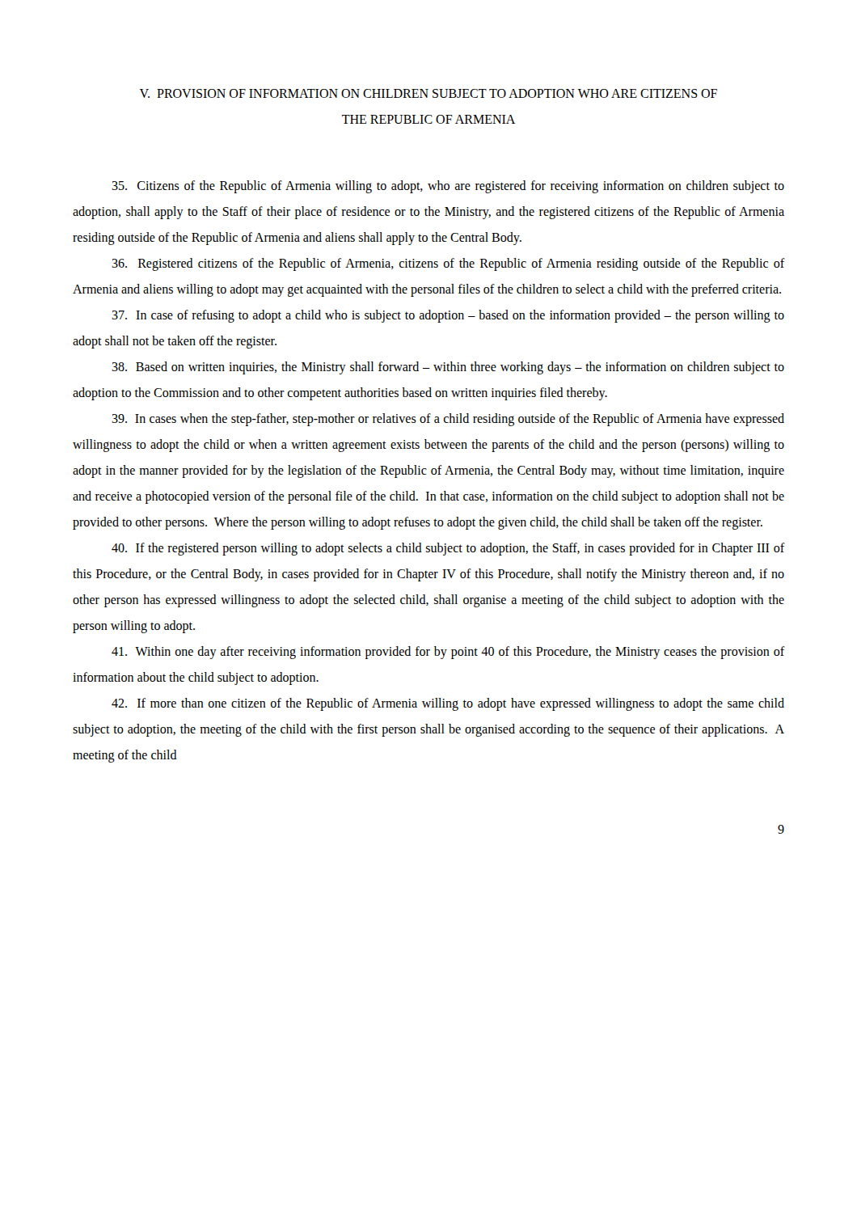V. Provision of information on children subject to adoption who are citizens of the Republic of Armenia
35. Citizens of the Republic of Armenia willing to adopt, who are registered for receiving information on children subject to adoption, shall apply to the Staff of their place of residence or to the Ministry, and the registered citizens of the Republic of Armenia residing outside of the Republic of Armenia and aliens shall apply to the Central Body.
36. Registered citizens of the Republic of Armenia, citizens of the Republic of Armenia residing outside of the Republic of Armenia and aliens willing to adopt may get acquainted with the personal files of the children to select a child with the preferred criteria.
37. In case of refusing to adopt a child who is subject to adoption – based on the information provided – the person willing to adopt shall not be taken off the register.
38. Based on written inquiries, the Ministry shall forward – within three working days – the information on children subject to adoption to the Commission and to other competent authorities based on written inquiries filed thereby.
39. In cases when the step-father, step-mother or relatives of a child residing outside of the Republic of Armenia have expressed willingness to adopt the child or when a written agreement exists between the parents of the child and the person (persons) willing to adopt in the manner provided for by the legislation of the Republic of Armenia, the Central Body may, without time limitation, inquire and receive a photocopied version of the personal file of the child. In that case, information on the child subject to adoption shall not be provided to other persons. Where the person willing to adopt refuses to adopt the given child, the child shall be taken off the register.
40. If the registered person willing to adopt selects a child subject to adoption, the Staff, in cases provided for in Chapter III of this Procedure, or the Central Body, in cases provided for in Chapter IV of this Procedure, shall notify the Ministry thereon and, if no other person has expressed willingness to adopt the selected child, shall organise a meeting of the child subject to adoption with the person willing to adopt.
41. Within one day after receiving information provided for by point 40 of this Procedure, the Ministry ceases the provision of information about the child subject to adoption.
42. If more than one citizen of the Republic of Armenia willing to adopt have expressed willingness to adopt the same child subject to adoption, the meeting of the child with the first person shall be organised according to the sequence of their applications. A meeting of the child
9